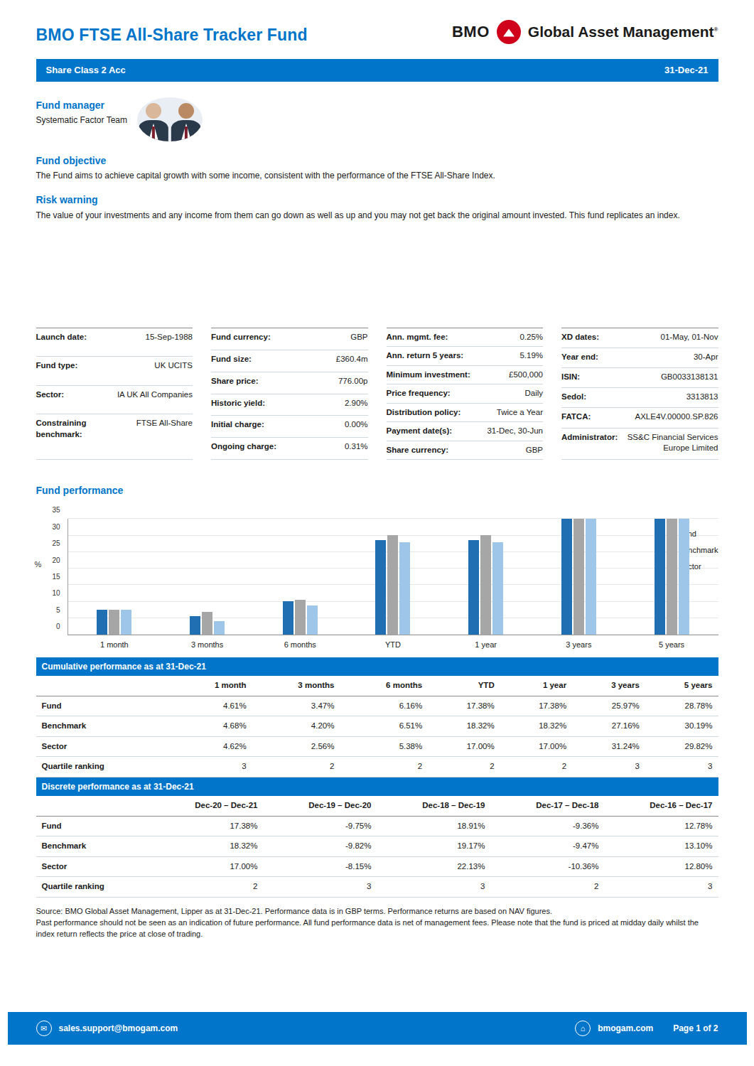BMO FTSE All-Share Tracker Fund
BMO Global Asset Management®
Share Class 2 Acc 31-Dec-21
Fund manager
Systematic Factor Team
Fund objective
The Fund aims to achieve capital growth with some income, consistent with the performance of the FTSE All-Share Index.
Risk warning
The value of your investments and any income from them can go down as well as up and you may not get back the original amount invested. This fund replicates an index.
| Launch date: | 15-Sep-1988 |
| Fund type: | UK UCITS |
| Sector: | IA UK All Companies |
| Constraining benchmark: | FTSE All-Share |
| Fund currency: | GBP |
| Fund size: | £360.4m |
| Share price: | 776.00p |
| Historic yield: | 2.90% |
| Initial charge: | 0.00% |
| Ongoing charge: | 0.31% |
| Ann. mgmt. fee: | 0.25% |
| Ann. return 5 years: | 5.19% |
| Minimum investment: | £500,000 |
| Price frequency: | Daily |
| Distribution policy: | Twice a Year |
| Payment date(s): | 31-Dec, 30-Jun |
| Share currency: | GBP |
| XD dates: | 01-May, 01-Nov |
| Year end: | 30-Apr |
| ISIN: | GB0033138131 |
| Sedol: | 3313813 |
| FATCA: | AXLE4V.00000.SP.826 |
| Administrator: | SS&C Financial Services Europe Limited |
Fund performance
35 30 25 20 15 10 5 0 %
Fund
Benchmark
Sector
1 month 3 months 6 months YTD 1 year 3 years 5 years
Cumulative performance as at 31-Dec-21
| | 1 month | 3 months | 6 months | YTD | 1 year | 3 years | 5 years |
| --- | --- | --- | --- | --- | --- | --- | --- |
| Fund | 4.61% | 3.47% | 6.16% | 17.38% | 17.38% | 25.97% | 28.78% |
| Benchmark | 4.68% | 4.20% | 6.51% | 18.32% | 18.32% | 27.16% | 30.19% |
| Sector | 4.62% | 2.56% | 5.38% | 17.00% | 17.00% | 31.24% | 29.82% |
| Quartile ranking | 3 | 2 | 2 | 2 | 2 | 3 | 3 |
Discrete performance as at 31-Dec-21
| | Dec-20 – Dec-21 | Dec-19 – Dec-20 | Dec-18 – Dec-19 | Dec-17 – Dec-18 | Dec-16 – Dec-17 |
| --- | --- | --- | --- | --- | --- |
| Fund | 17.38% | -9.75% | 18.91% | -9.36% | 12.78% |
| Benchmark | 18.32% | -9.82% | 19.17% | -9.47% | 13.10% |
| Sector | 17.00% | -8.15% | 22.13% | -10.36% | 12.80% |
| Quartile ranking | 2 | 3 | 3 | 2 | 3 |
Source: BMO Global Asset Management, Lipper as at 31-Dec-21. Performance data is in GBP terms. Performance returns are based on NAV figures.
Past performance should not be seen as an indication of future performance. All fund performance data is net of management fees. Please note that the fund is priced at midday daily whilst the index return reflects the price at close of trading.
✉ sales.support@bmogam.com
⌂ bmogam.com Page 1 of 2